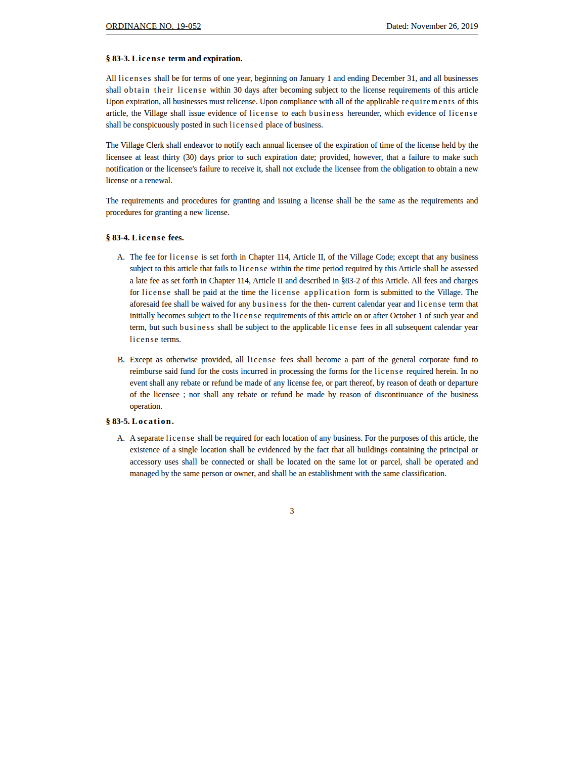ORDINANCE NO. 19-052 Dated: November 26, 2019
§ 83-3. License term and expiration.
All licenses shall be for terms of one year, beginning on January 1 and ending December 31, and all businesses shall obtain their license within 30 days after becoming subject to the license requirements of this article Upon expiration, all businesses must relicense. Upon compliance with all of the applicable requirements of this article, the Village shall issue evidence of license to each business hereunder, which evidence of license shall be conspicuously posted in such licensed place of business.
The Village Clerk shall endeavor to notify each annual licensee of the expiration of time of the license held by the licensee at least thirty (30) days prior to such expiration date; provided, however, that a failure to make such notification or the licensee's failure to receive it, shall not exclude the licensee from the obligation to obtain a new license or a renewal.
The requirements and procedures for granting and issuing a license shall be the same as the requirements and procedures for granting a new license.
§ 83-4. License fees.
The fee for license is set forth in Chapter 114, Article II, of the Village Code; except that any business subject to this article that fails to license within the time period required by this Article shall be assessed a late fee as set forth in Chapter 114, Article II and described in §83-2 of this Article. All fees and charges for license shall be paid at the time the license application form is submitted to the Village. The aforesaid fee shall be waived for any business for the then- current calendar year and license term that initially becomes subject to the license requirements of this article on or after October 1 of such year and term, but such business shall be subject to the applicable license fees in all subsequent calendar year license terms.
Except as otherwise provided, all license fees shall become a part of the general corporate fund to reimburse said fund for the costs incurred in processing the forms for the license required herein. In no event shall any rebate or refund be made of any license fee, or part thereof, by reason of death or departure of the licensee ; nor shall any rebate or refund be made by reason of discontinuance of the business operation.
§ 83-5. Location.
A separate license shall be required for each location of any business. For the purposes of this article, the existence of a single location shall be evidenced by the fact that all buildings containing the principal or accessory uses shall be connected or shall be located on the same lot or parcel, shall be operated and managed by the same person or owner, and shall be an establishment with the same classification.
3